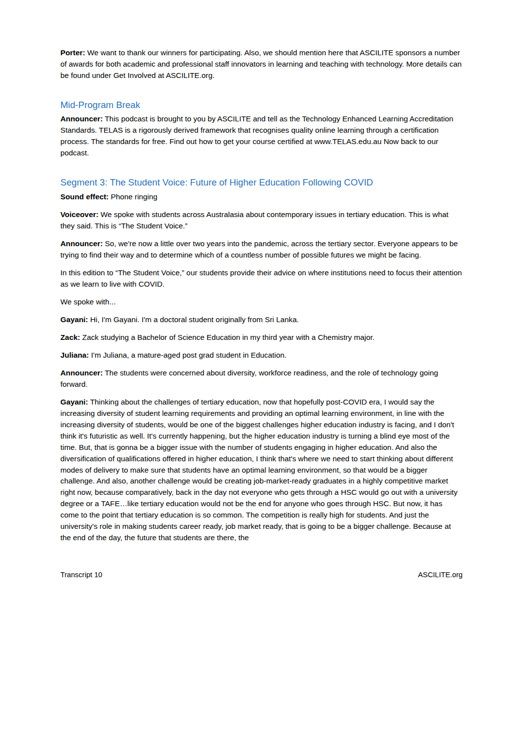Porter: We want to thank our winners for participating. Also, we should mention here that ASCILITE sponsors a number of awards for both academic and professional staff innovators in learning and teaching with technology. More details can be found under Get Involved at ASCILITE.org.
Mid-Program Break
Announcer: This podcast is brought to you by ASCILITE and tell as the Technology Enhanced Learning Accreditation Standards. TELAS is a rigorously derived framework that recognises quality online learning through a certification process. The standards for free. Find out how to get your course certified at www.TELAS.edu.au Now back to our podcast.
Segment 3: The Student Voice: Future of Higher Education Following COVID
Sound effect: Phone ringing
Voiceover: We spoke with students across Australasia about contemporary issues in tertiary education. This is what they said. This is “The Student Voice.”
Announcer: So, we're now a little over two years into the pandemic, across the tertiary sector. Everyone appears to be trying to find their way and to determine which of a countless number of possible futures we might be facing.
In this edition to “The Student Voice,” our students provide their advice on where institutions need to focus their attention as we learn to live with COVID.
We spoke with...
Gayani: Hi, I'm Gayani. I'm a doctoral student originally from Sri Lanka.
Zack: Zack studying a Bachelor of Science Education in my third year with a Chemistry major.
Juliana: I'm Juliana, a mature-aged post grad student in Education.
Announcer: The students were concerned about diversity, workforce readiness, and the role of technology going forward.
Gayani: Thinking about the challenges of tertiary education, now that hopefully post-COVID era, I would say the increasing diversity of student learning requirements and providing an optimal learning environment, in line with the increasing diversity of students, would be one of the biggest challenges higher education industry is facing, and I don't think it's futuristic as well. It's currently happening, but the higher education industry is turning a blind eye most of the time. But, that is gonna be a bigger issue with the number of students engaging in higher education. And also the diversification of qualifications offered in higher education, I think that's where we need to start thinking about different modes of delivery to make sure that students have an optimal learning environment, so that would be a bigger challenge. And also, another challenge would be creating job-market-ready graduates in a highly competitive market right now, because comparatively, back in the day not everyone who gets through a HSC would go out with a university degree or a TAFE…like tertiary education would not be the end for anyone who goes through HSC. But now, it has come to the point that tertiary education is so common. The competition is really high for students. And just the university's role in making students career ready, job market ready, that is going to be a bigger challenge. Because at the end of the day, the future that students are there, the
Transcript 10 ASCILITE.org